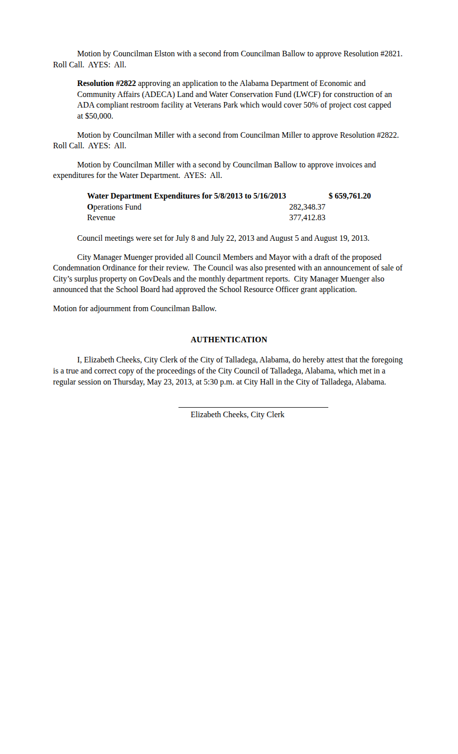Motion by Councilman Elston with a second from Councilman Ballow to approve Resolution #2821. Roll Call. AYES: All.
Resolution #2822 approving an application to the Alabama Department of Economic and Community Affairs (ADECA) Land and Water Conservation Fund (LWCF) for construction of an ADA compliant restroom facility at Veterans Park which would cover 50% of project cost capped at $50,000.
Motion by Councilman Miller with a second from Councilman Miller to approve Resolution #2822. Roll Call. AYES: All.
Motion by Councilman Miller with a second by Councilman Ballow to approve invoices and expenditures for the Water Department. AYES: All.
| Water Department Expenditures for 5/8/2013 to 5/16/2013 | | $ 659,761.20 |
| O perations Fund | 282,348.37 | |
| Revenue | 377,412.83 | |
Council meetings were set for July 8 and July 22, 2013 and August 5 and August 19, 2013.
City Manager Muenger provided all Council Members and Mayor with a draft of the proposed Condemnation Ordinance for their review. The Council was also presented with an announcement of sale of City’s surplus property on GovDeals and the monthly department reports. City Manager Muenger also announced that the School Board had approved the School Resource Officer grant application.
Motion for adjournment from Councilman Ballow.
AUTHENTICATION
I, Elizabeth Cheeks, City Clerk of the City of Talladega, Alabama, do hereby attest that the foregoing is a true and correct copy of the proceedings of the City Council of Talladega, Alabama, which met in a regular session on Thursday, May 23, 2013, at 5:30 p.m. at City Hall in the City of Talladega, Alabama.
Elizabeth Cheeks, City Clerk